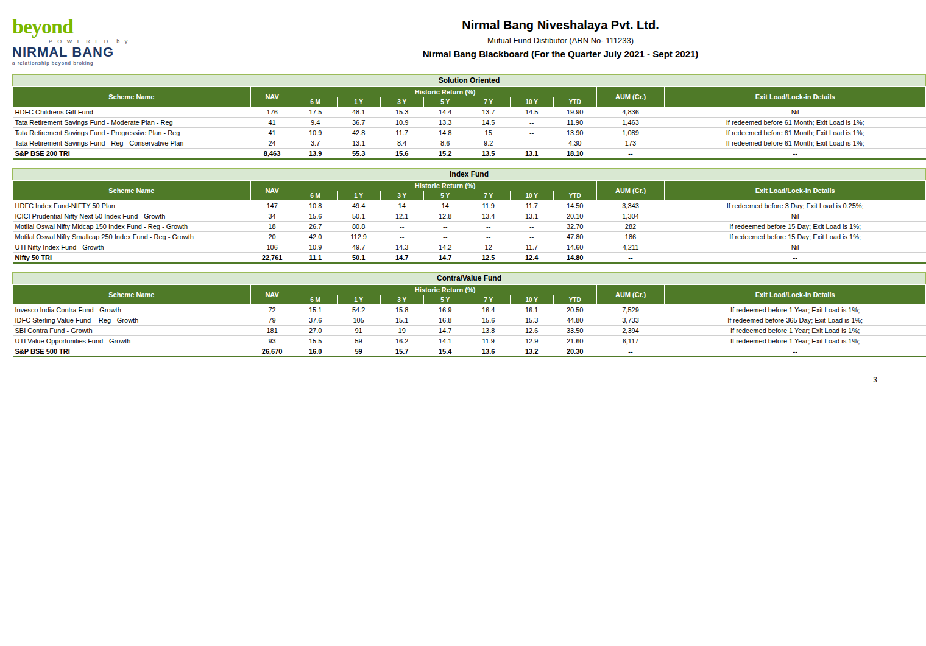beyond
P O W E R E D b y
NIRMAL BANG
a relationship beyond broking
Nirmal Bang Niveshalaya Pvt. Ltd.
Mutual Fund Distibutor (ARN No- 111233)
Nirmal Bang Blackboard (For the Quarter July 2021 - Sept 2021)
Solution Oriented
| Scheme Name | NAV | Historic Return (%) | AUM (Cr.) | Exit Load/Lock-in Details |
| --- | --- | --- | --- | --- |
| 6 M | 1 Y | 3 Y | 5 Y | 7 Y | 10 Y | YTD |
| HDFC Childrens Gift Fund | 176 | 17.5 | 48.1 | 15.3 | 14.4 | 13.7 | 14.5 | 19.90 | 4,836 | Nil |
| Tata Retirement Savings Fund - Moderate Plan - Reg | 41 | 9.4 | 36.7 | 10.9 | 13.3 | 14.5 | -- | 11.90 | 1,463 | If redeemed before 61 Month; Exit Load is 1%; |
| Tata Retirement Savings Fund - Progressive Plan - Reg | 41 | 10.9 | 42.8 | 11.7 | 14.8 | 15 | -- | 13.90 | 1,089 | If redeemed before 61 Month; Exit Load is 1%; |
| Tata Retirement Savings Fund - Reg - Conservative Plan | 24 | 3.7 | 13.1 | 8.4 | 8.6 | 9.2 | -- | 4.30 | 173 | If redeemed before 61 Month; Exit Load is 1%; |
| S&P BSE 200 TRI | 8,463 | 13.9 | 55.3 | 15.6 | 15.2 | 13.5 | 13.1 | 18.10 | -- | -- |
Index Fund
| Scheme Name | NAV | Historic Return (%) | AUM (Cr.) | Exit Load/Lock-in Details |
| --- | --- | --- | --- | --- |
| 6 M | 1 Y | 3 Y | 5 Y | 7 Y | 10 Y | YTD |
| HDFC Index Fund-NIFTY 50 Plan | 147 | 10.8 | 49.4 | 14 | 14 | 11.9 | 11.7 | 14.50 | 3,343 | If redeemed before 3 Day; Exit Load is 0.25%; |
| ICICI Prudential Nifty Next 50 Index Fund - Growth | 34 | 15.6 | 50.1 | 12.1 | 12.8 | 13.4 | 13.1 | 20.10 | 1,304 | Nil |
| Motilal Oswal Nifty Midcap 150 Index Fund - Reg - Growth | 18 | 26.7 | 80.8 | -- | -- | -- | -- | 32.70 | 282 | If redeemed before 15 Day; Exit Load is 1%; |
| Motilal Oswal Nifty Smallcap 250 Index Fund - Reg - Growth | 20 | 42.0 | 112.9 | -- | -- | -- | -- | 47.80 | 186 | If redeemed before 15 Day; Exit Load is 1%; |
| UTI Nifty Index Fund - Growth | 106 | 10.9 | 49.7 | 14.3 | 14.2 | 12 | 11.7 | 14.60 | 4,211 | Nil |
| Nifty 50 TRI | 22,761 | 11.1 | 50.1 | 14.7 | 14.7 | 12.5 | 12.4 | 14.80 | -- | -- |
Contra/Value Fund
| Scheme Name | NAV | Historic Return (%) | AUM (Cr.) | Exit Load/Lock-in Details |
| --- | --- | --- | --- | --- |
| 6 M | 1 Y | 3 Y | 5 Y | 7 Y | 10 Y | YTD |
| Invesco India Contra Fund - Growth | 72 | 15.1 | 54.2 | 15.8 | 16.9 | 16.4 | 16.1 | 20.50 | 7,529 | If redeemed before 1 Year; Exit Load is 1%; |
| IDFC Sterling Value Fund - Reg - Growth | 79 | 37.6 | 105 | 15.1 | 16.8 | 15.6 | 15.3 | 44.80 | 3,733 | If redeemed before 365 Day; Exit Load is 1%; |
| SBI Contra Fund - Growth | 181 | 27.0 | 91 | 19 | 14.7 | 13.8 | 12.6 | 33.50 | 2,394 | If redeemed before 1 Year; Exit Load is 1%; |
| UTI Value Opportunities Fund - Growth | 93 | 15.5 | 59 | 16.2 | 14.1 | 11.9 | 12.9 | 21.60 | 6,117 | If redeemed before 1 Year; Exit Load is 1%; |
| S&P BSE 500 TRI | 26,670 | 16.0 | 59 | 15.7 | 15.4 | 13.6 | 13.2 | 20.30 | -- | -- |
3